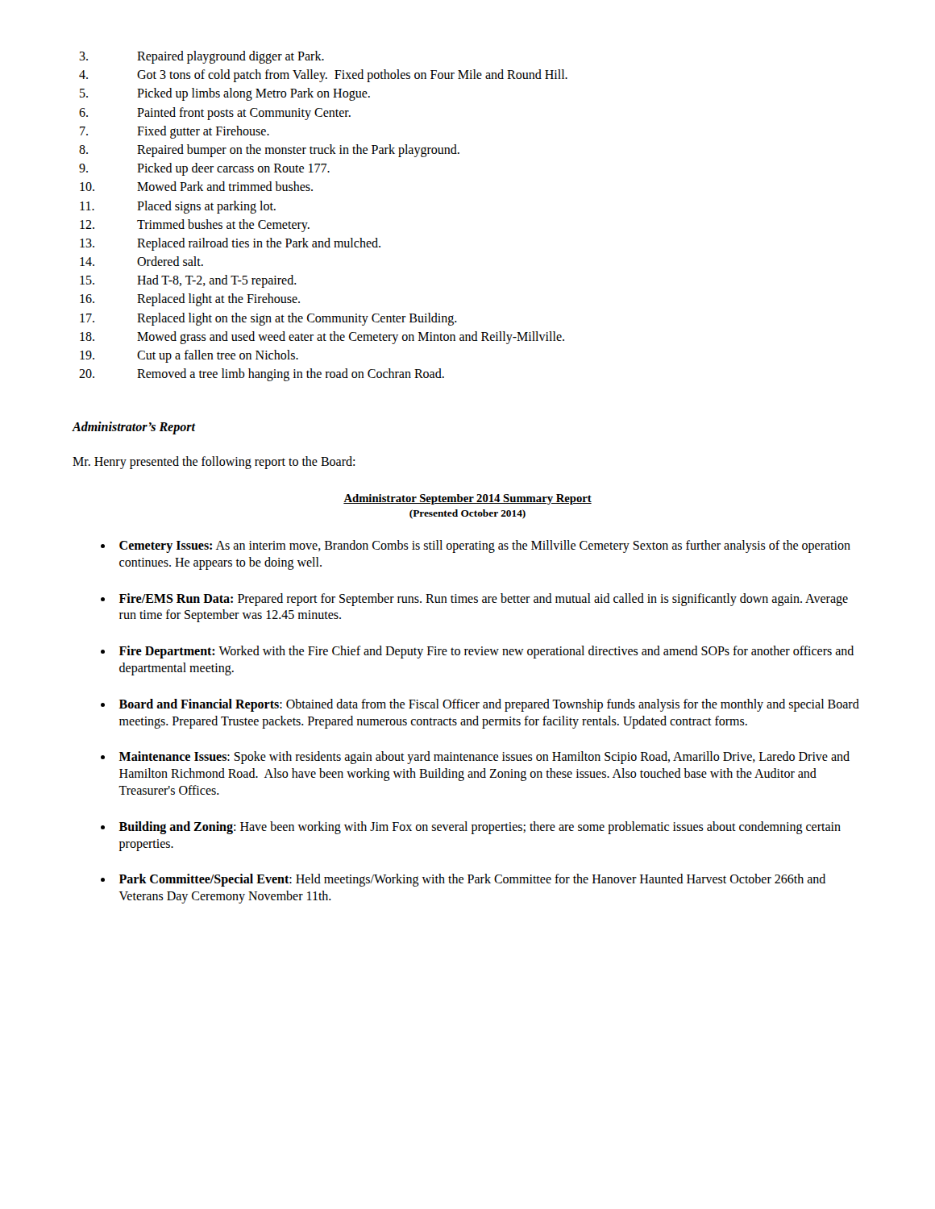3. Repaired playground digger at Park.
4. Got 3 tons of cold patch from Valley. Fixed potholes on Four Mile and Round Hill.
5. Picked up limbs along Metro Park on Hogue.
6. Painted front posts at Community Center.
7. Fixed gutter at Firehouse.
8. Repaired bumper on the monster truck in the Park playground.
9. Picked up deer carcass on Route 177.
10. Mowed Park and trimmed bushes.
11. Placed signs at parking lot.
12. Trimmed bushes at the Cemetery.
13. Replaced railroad ties in the Park and mulched.
14. Ordered salt.
15. Had T-8, T-2, and T-5 repaired.
16. Replaced light at the Firehouse.
17. Replaced light on the sign at the Community Center Building.
18. Mowed grass and used weed eater at the Cemetery on Minton and Reilly-Millville.
19. Cut up a fallen tree on Nichols.
20. Removed a tree limb hanging in the road on Cochran Road.
Administrator’s Report
Mr. Henry presented the following report to the Board:
Administrator September 2014 Summary Report
(Presented October 2014)
Cemetery Issues: As an interim move, Brandon Combs is still operating as the Millville Cemetery Sexton as further analysis of the operation continues. He appears to be doing well.
Fire/EMS Run Data: Prepared report for September runs. Run times are better and mutual aid called in is significantly down again. Average run time for September was 12.45 minutes.
Fire Department: Worked with the Fire Chief and Deputy Fire to review new operational directives and amend SOPs for another officers and departmental meeting.
Board and Financial Reports: Obtained data from the Fiscal Officer and prepared Township funds analysis for the monthly and special Board meetings. Prepared Trustee packets. Prepared numerous contracts and permits for facility rentals. Updated contract forms.
Maintenance Issues: Spoke with residents again about yard maintenance issues on Hamilton Scipio Road, Amarillo Drive, Laredo Drive and Hamilton Richmond Road. Also have been working with Building and Zoning on these issues. Also touched base with the Auditor and Treasurer's Offices.
Building and Zoning: Have been working with Jim Fox on several properties; there are some problematic issues about condemning certain properties.
Park Committee/Special Event: Held meetings/Working with the Park Committee for the Hanover Haunted Harvest October 266th and Veterans Day Ceremony November 11th.